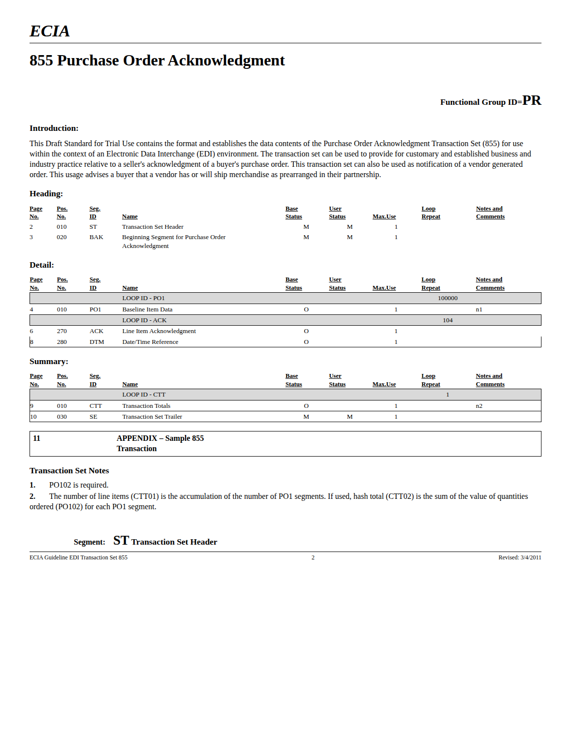ECIA
855 Purchase Order Acknowledgment
Functional Group ID=PR
Introduction:
This Draft Standard for Trial Use contains the format and establishes the data contents of the Purchase Order Acknowledgment Transaction Set (855) for use within the context of an Electronic Data Interchange (EDI) environment. The transaction set can be used to provide for customary and established business and industry practice relative to a seller's acknowledgment of a buyer's purchase order. This transaction set can also be used as notification of a vendor generated order. This usage advises a buyer that a vendor has or will ship merchandise as prearranged in their partnership.
Heading:
| Page No. | Pos. No. | Seg. ID | Name | Base Status | User Status | Max.Use | Loop Repeat | Notes and Comments |
| --- | --- | --- | --- | --- | --- | --- | --- | --- |
| 2 | 010 | ST | Transaction Set Header | M | M | 1 | | |
| 3 | 020 | BAK | Beginning Segment for Purchase Order Acknowledgment | M | M | 1 | | |
Detail:
| Page No. | Pos. No. | Seg. ID | Name | Base Status | User Status | Max.Use | Loop Repeat | Notes and Comments |
| --- | --- | --- | --- | --- | --- | --- | --- | --- |
| | | | LOOP ID - PO1 | | | | 100000 | |
| 4 | 010 | PO1 | Baseline Item Data | O | | 1 | | n1 |
| | | | LOOP ID - ACK | | | | 104 | |
| 6 | 270 | ACK | Line Item Acknowledgment | O | | 1 | | |
| 8 | 280 | DTM | Date/Time Reference | O | | 1 | | |
Summary:
| Page No. | Pos. No. | Seg. ID | Name | Base Status | User Status | Max.Use | Loop Repeat | Notes and Comments |
| --- | --- | --- | --- | --- | --- | --- | --- | --- |
| | | | LOOP ID - CTT | | | | 1 | |
| 9 | 010 | CTT | Transaction Totals | O | | 1 | | n2 |
| 10 | 030 | SE | Transaction Set Trailer | M | M | 1 | | |
11
APPENDIX – Sample 855
Transaction
Transaction Set Notes
1. PO102 is required.
2. The number of line items (CTT01) is the accumulation of the number of PO1 segments. If used, hash total (CTT02) is the sum of the value of quantities ordered (PO102) for each PO1 segment.
Segment: ST Transaction Set Header
ECIA Guideline EDI Transaction Set 855
2
Revised: 3/4/2011